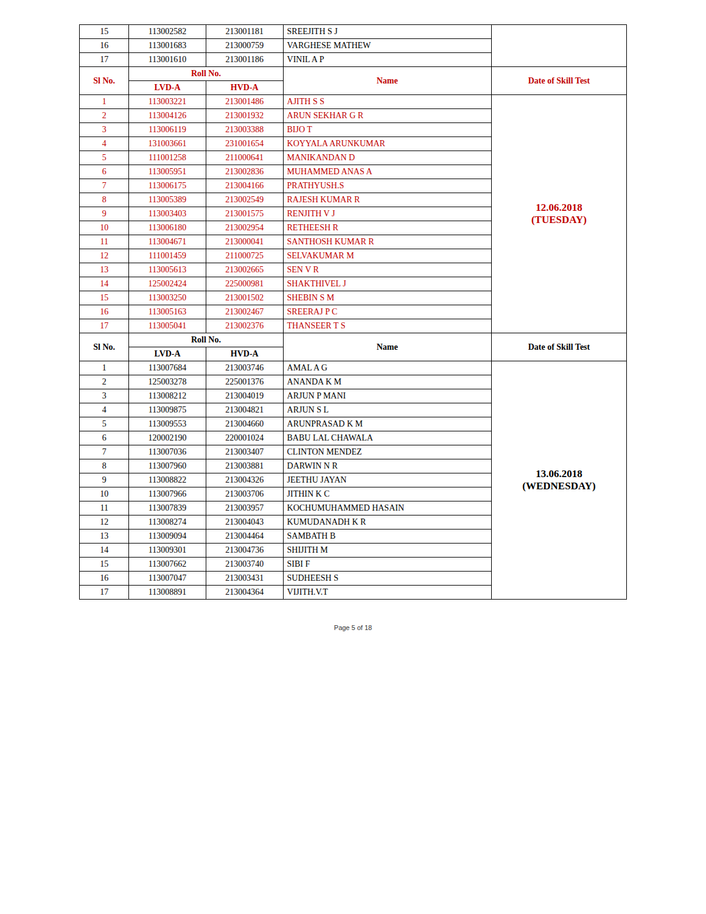| 15 | 113002582 | 213001181 | SREEJITH S J | |
| 16 | 113001683 | 213000759 | VARGHESE MATHEW |
| 17 | 113001610 | 213001186 | VINIL A P |
| Sl No. | Roll No. | Name | Date of Skill Test |
| LVD-A | HVD-A |
| 1 | 113003221 | 213001486 | AJITH S S | 12.06.2018 (TUESDAY) |
| 2 | 113004126 | 213001932 | ARUN SEKHAR G R |
| 3 | 113006119 | 213003388 | BIJO T |
| 4 | 131003661 | 231001654 | KOYYALA ARUNKUMAR |
| 5 | 111001258 | 211000641 | MANIKANDAN D |
| 6 | 113005951 | 213002836 | MUHAMMED ANAS A |
| 7 | 113006175 | 213004166 | PRATHYUSH.S |
| 8 | 113005389 | 213002549 | RAJESH KUMAR R |
| 9 | 113003403 | 213001575 | RENJITH V J |
| 10 | 113006180 | 213002954 | RETHEESH R |
| 11 | 113004671 | 213000041 | SANTHOSH KUMAR R |
| 12 | 111001459 | 211000725 | SELVAKUMAR M |
| 13 | 113005613 | 213002665 | SEN V R |
| 14 | 125002424 | 225000981 | SHAKTHIVEL J |
| 15 | 113003250 | 213001502 | SHEBIN S M |
| 16 | 113005163 | 213002467 | SREERAJ P C |
| 17 | 113005041 | 213002376 | THANSEER T S |
| Sl No. | Roll No. | Name | Date of Skill Test |
| LVD-A | HVD-A |
| 1 | 113007684 | 213003746 | AMAL A G | 13.06.2018 (WEDNESDAY) |
| 2 | 125003278 | 225001376 | ANANDA K M |
| 3 | 113008212 | 213004019 | ARJUN P MANI |
| 4 | 113009875 | 213004821 | ARJUN S L |
| 5 | 113009553 | 213004660 | ARUNPRASAD K M |
| 6 | 120002190 | 220001024 | BABU LAL CHAWALA |
| 7 | 113007036 | 213003407 | CLINTON MENDEZ |
| 8 | 113007960 | 213003881 | DARWIN N R |
| 9 | 113008822 | 213004326 | JEETHU JAYAN |
| 10 | 113007966 | 213003706 | JITHIN K C |
| 11 | 113007839 | 213003957 | KOCHUMUHAMMED HASAIN |
| 12 | 113008274 | 213004043 | KUMUDANADH K R |
| 13 | 113009094 | 213004464 | SAMBATH B |
| 14 | 113009301 | 213004736 | SHIJITH M |
| 15 | 113007662 | 213003740 | SIBI F |
| 16 | 113007047 | 213003431 | SUDHEESH S |
| 17 | 113008891 | 213004364 | VIJITH.V.T |
Page 5 of 18